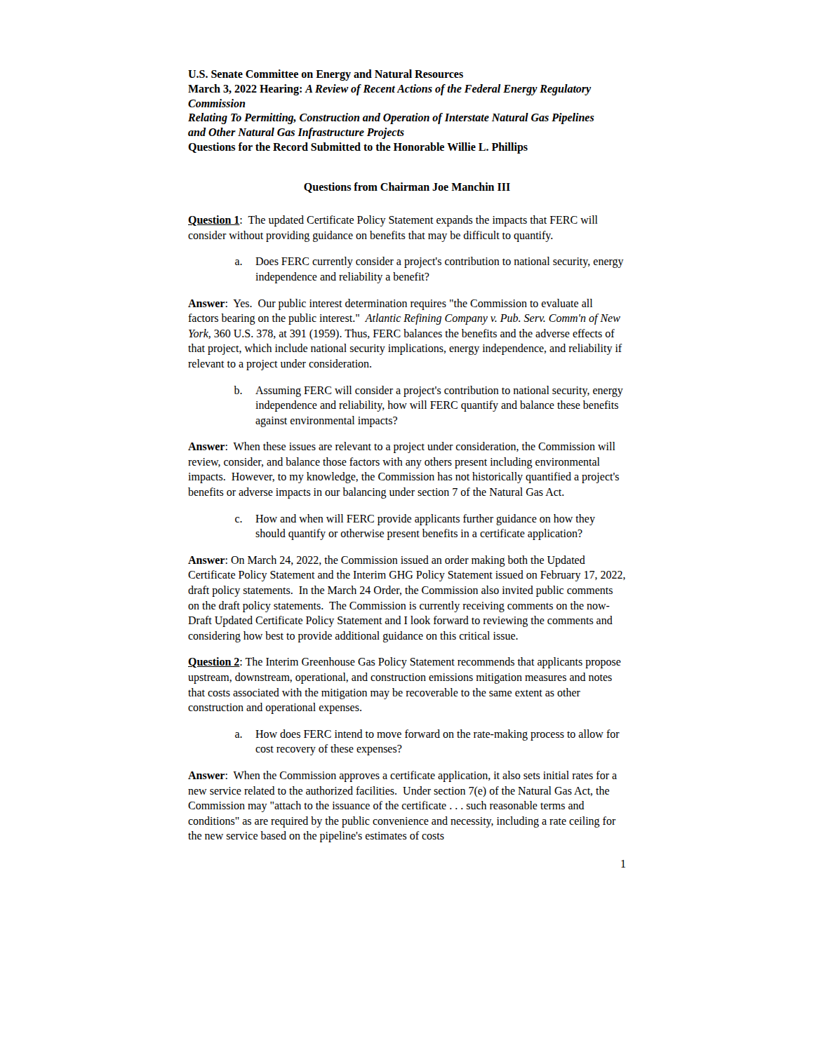U.S. Senate Committee on Energy and Natural Resources
March 3, 2022 Hearing: A Review of Recent Actions of the Federal Energy Regulatory Commission
Relating To Permitting, Construction and Operation of Interstate Natural Gas Pipelines
and Other Natural Gas Infrastructure Projects
Questions for the Record Submitted to the Honorable Willie L. Phillips
Questions from Chairman Joe Manchin III
Question 1: The updated Certificate Policy Statement expands the impacts that FERC will consider without providing guidance on benefits that may be difficult to quantify.
Does FERC currently consider a project's contribution to national security, energy independence and reliability a benefit?
Answer: Yes. Our public interest determination requires "the Commission to evaluate all factors bearing on the public interest." Atlantic Refining Company v. Pub. Serv. Comm'n of New York, 360 U.S. 378, at 391 (1959). Thus, FERC balances the benefits and the adverse effects of that project, which include national security implications, energy independence, and reliability if relevant to a project under consideration.
Assuming FERC will consider a project's contribution to national security, energy independence and reliability, how will FERC quantify and balance these benefits against environmental impacts?
Answer: When these issues are relevant to a project under consideration, the Commission will review, consider, and balance those factors with any others present including environmental impacts. However, to my knowledge, the Commission has not historically quantified a project's benefits or adverse impacts in our balancing under section 7 of the Natural Gas Act.
How and when will FERC provide applicants further guidance on how they should quantify or otherwise present benefits in a certificate application?
Answer: On March 24, 2022, the Commission issued an order making both the Updated Certificate Policy Statement and the Interim GHG Policy Statement issued on February 17, 2022, draft policy statements. In the March 24 Order, the Commission also invited public comments on the draft policy statements. The Commission is currently receiving comments on the now-Draft Updated Certificate Policy Statement and I look forward to reviewing the comments and considering how best to provide additional guidance on this critical issue.
Question 2: The Interim Greenhouse Gas Policy Statement recommends that applicants propose upstream, downstream, operational, and construction emissions mitigation measures and notes that costs associated with the mitigation may be recoverable to the same extent as other construction and operational expenses.
How does FERC intend to move forward on the rate-making process to allow for cost recovery of these expenses?
Answer: When the Commission approves a certificate application, it also sets initial rates for a new service related to the authorized facilities. Under section 7(e) of the Natural Gas Act, the Commission may "attach to the issuance of the certificate . . . such reasonable terms and conditions" as are required by the public convenience and necessity, including a rate ceiling for the new service based on the pipeline's estimates of costs
1